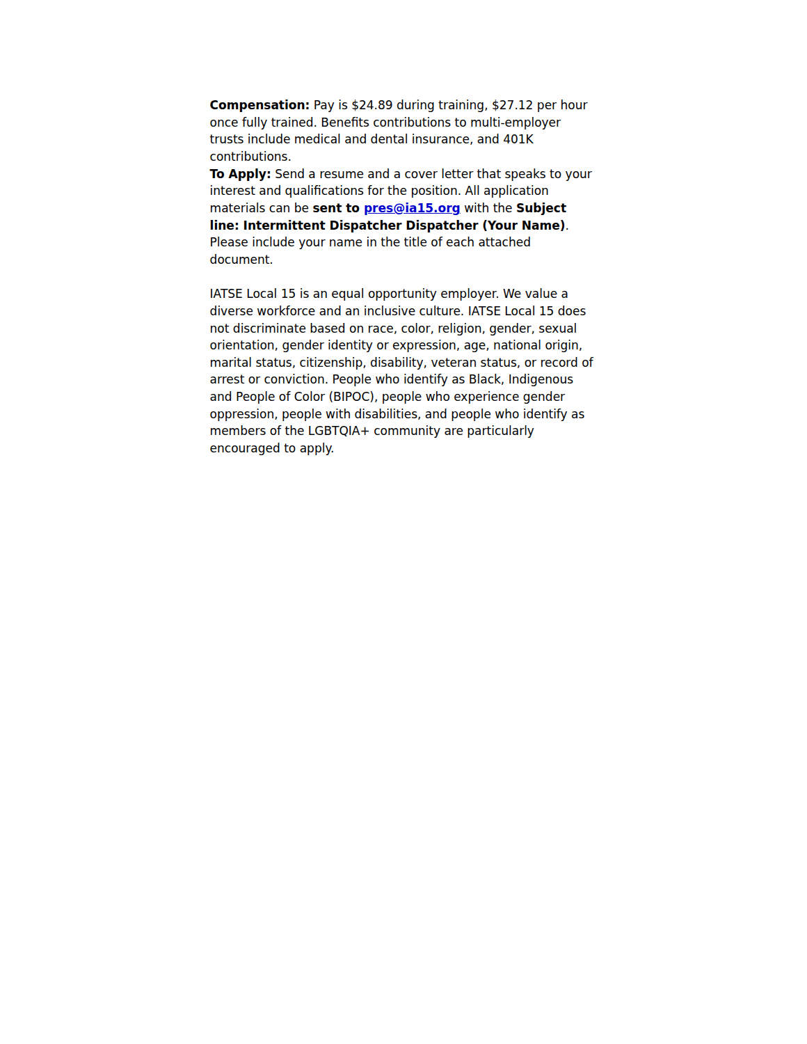Compensation: Pay is $24.89 during training, $27.12 per hour once fully trained. Benefits contributions to multi-employer trusts include medical and dental insurance, and 401K contributions.
To Apply: Send a resume and a cover letter that speaks to your interest and qualifications for the position. All application materials can be sent to pres@ia15.org with the Subject line: Intermittent Dispatcher Dispatcher (Your Name). Please include your name in the title of each attached document.
IATSE Local 15 is an equal opportunity employer. We value a diverse workforce and an inclusive culture. IATSE Local 15 does not discriminate based on race, color, religion, gender, sexual orientation, gender identity or expression, age, national origin, marital status, citizenship, disability, veteran status, or record of arrest or conviction. People who identify as Black, Indigenous and People of Color (BIPOC), people who experience gender oppression, people with disabilities, and people who identify as members of the LGBTQIA+ community are particularly encouraged to apply.